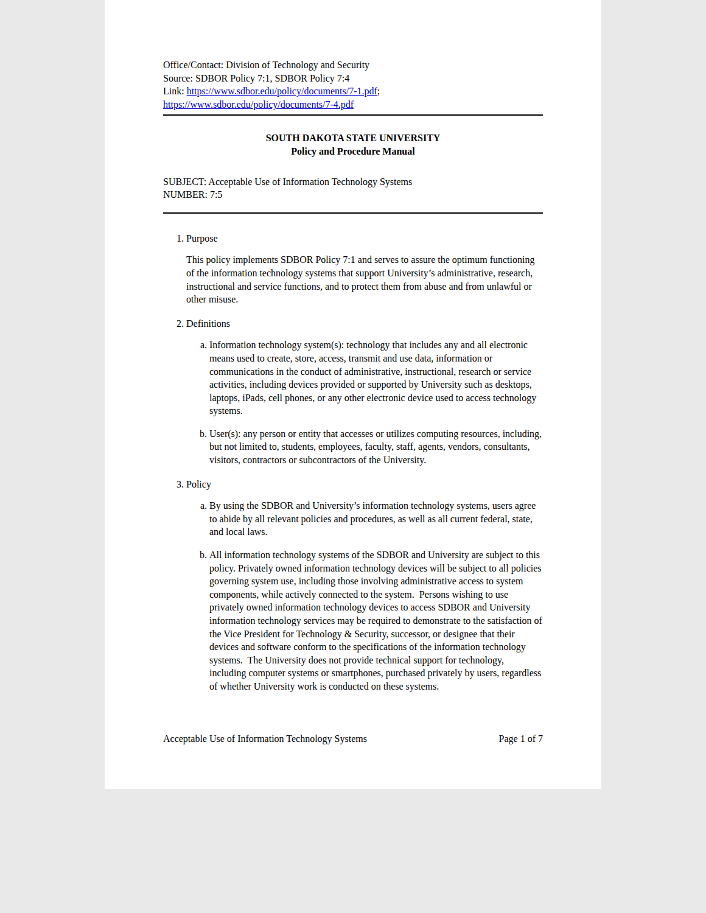Office/Contact: Division of Technology and Security
Source: SDBOR Policy 7:1, SDBOR Policy 7:4
Link: https://www.sdbor.edu/policy/documents/7-1.pdf; https://www.sdbor.edu/policy/documents/7-4.pdf
SOUTH DAKOTA STATE UNIVERSITY Policy and Procedure Manual
SUBJECT: Acceptable Use of Information Technology Systems
NUMBER: 7:5
Purpose
This policy implements SDBOR Policy 7:1 and serves to assure the optimum functioning of the information technology systems that support University’s administrative, research, instructional and service functions, and to protect them from abuse and from unlawful or other misuse.
Definitions
Information technology system(s): technology that includes any and all electronic means used to create, store, access, transmit and use data, information or communications in the conduct of administrative, instructional, research or service activities, including devices provided or supported by University such as desktops, laptops, iPads, cell phones, or any other electronic device used to access technology systems.
User(s): any person or entity that accesses or utilizes computing resources, including, but not limited to, students, employees, faculty, staff, agents, vendors, consultants, visitors, contractors or subcontractors of the University.
Policy
By using the SDBOR and University’s information technology systems, users agree to abide by all relevant policies and procedures, as well as all current federal, state, and local laws.
All information technology systems of the SDBOR and University are subject to this policy. Privately owned information technology devices will be subject to all policies governing system use, including those involving administrative access to system components, while actively connected to the system. Persons wishing to use privately owned information technology devices to access SDBOR and University information technology services may be required to demonstrate to the satisfaction of the Vice President for Technology & Security, successor, or designee that their devices and software conform to the specifications of the information technology systems. The University does not provide technical support for technology, including computer systems or smartphones, purchased privately by users, regardless of whether University work is conducted on these systems.
Acceptable Use of Information Technology Systems Page 1 of 7